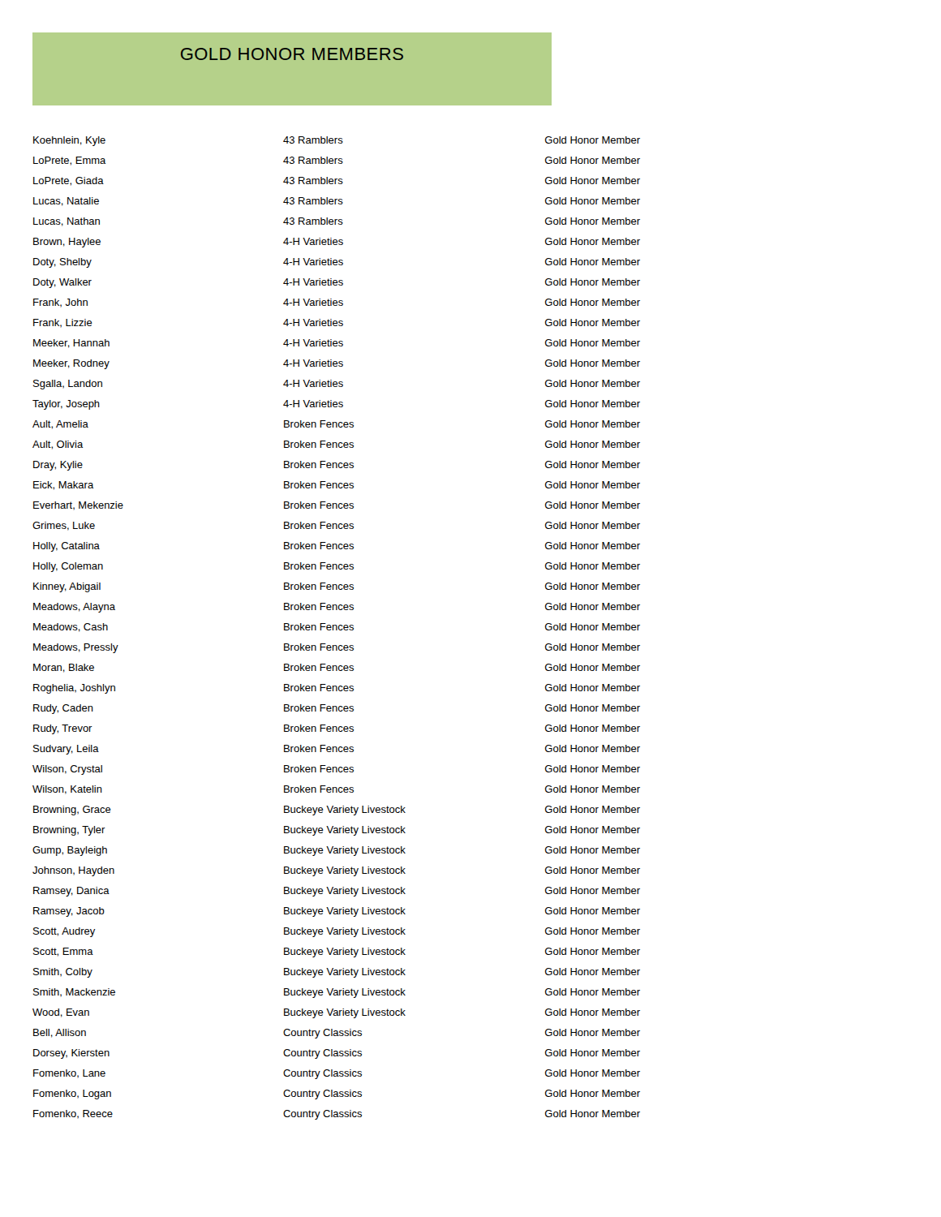GOLD HONOR MEMBERS
| Koehnlein, Kyle | 43 Ramblers | Gold Honor Member |
| LoPrete, Emma | 43 Ramblers | Gold Honor Member |
| LoPrete, Giada | 43 Ramblers | Gold Honor Member |
| Lucas, Natalie | 43 Ramblers | Gold Honor Member |
| Lucas, Nathan | 43 Ramblers | Gold Honor Member |
| Brown, Haylee | 4-H Varieties | Gold Honor Member |
| Doty, Shelby | 4-H Varieties | Gold Honor Member |
| Doty, Walker | 4-H Varieties | Gold Honor Member |
| Frank, John | 4-H Varieties | Gold Honor Member |
| Frank, Lizzie | 4-H Varieties | Gold Honor Member |
| Meeker, Hannah | 4-H Varieties | Gold Honor Member |
| Meeker, Rodney | 4-H Varieties | Gold Honor Member |
| Sgalla, Landon | 4-H Varieties | Gold Honor Member |
| Taylor, Joseph | 4-H Varieties | Gold Honor Member |
| Ault, Amelia | Broken Fences | Gold Honor Member |
| Ault, Olivia | Broken Fences | Gold Honor Member |
| Dray, Kylie | Broken Fences | Gold Honor Member |
| Eick, Makara | Broken Fences | Gold Honor Member |
| Everhart, Mekenzie | Broken Fences | Gold Honor Member |
| Grimes, Luke | Broken Fences | Gold Honor Member |
| Holly, Catalina | Broken Fences | Gold Honor Member |
| Holly, Coleman | Broken Fences | Gold Honor Member |
| Kinney, Abigail | Broken Fences | Gold Honor Member |
| Meadows, Alayna | Broken Fences | Gold Honor Member |
| Meadows, Cash | Broken Fences | Gold Honor Member |
| Meadows, Pressly | Broken Fences | Gold Honor Member |
| Moran, Blake | Broken Fences | Gold Honor Member |
| Roghelia, Joshlyn | Broken Fences | Gold Honor Member |
| Rudy, Caden | Broken Fences | Gold Honor Member |
| Rudy, Trevor | Broken Fences | Gold Honor Member |
| Sudvary, Leila | Broken Fences | Gold Honor Member |
| Wilson, Crystal | Broken Fences | Gold Honor Member |
| Wilson, Katelin | Broken Fences | Gold Honor Member |
| Browning, Grace | Buckeye Variety Livestock | Gold Honor Member |
| Browning, Tyler | Buckeye Variety Livestock | Gold Honor Member |
| Gump, Bayleigh | Buckeye Variety Livestock | Gold Honor Member |
| Johnson, Hayden | Buckeye Variety Livestock | Gold Honor Member |
| Ramsey, Danica | Buckeye Variety Livestock | Gold Honor Member |
| Ramsey, Jacob | Buckeye Variety Livestock | Gold Honor Member |
| Scott, Audrey | Buckeye Variety Livestock | Gold Honor Member |
| Scott, Emma | Buckeye Variety Livestock | Gold Honor Member |
| Smith, Colby | Buckeye Variety Livestock | Gold Honor Member |
| Smith, Mackenzie | Buckeye Variety Livestock | Gold Honor Member |
| Wood, Evan | Buckeye Variety Livestock | Gold Honor Member |
| Bell, Allison | Country Classics | Gold Honor Member |
| Dorsey, Kiersten | Country Classics | Gold Honor Member |
| Fomenko, Lane | Country Classics | Gold Honor Member |
| Fomenko, Logan | Country Classics | Gold Honor Member |
| Fomenko, Reece | Country Classics | Gold Honor Member |